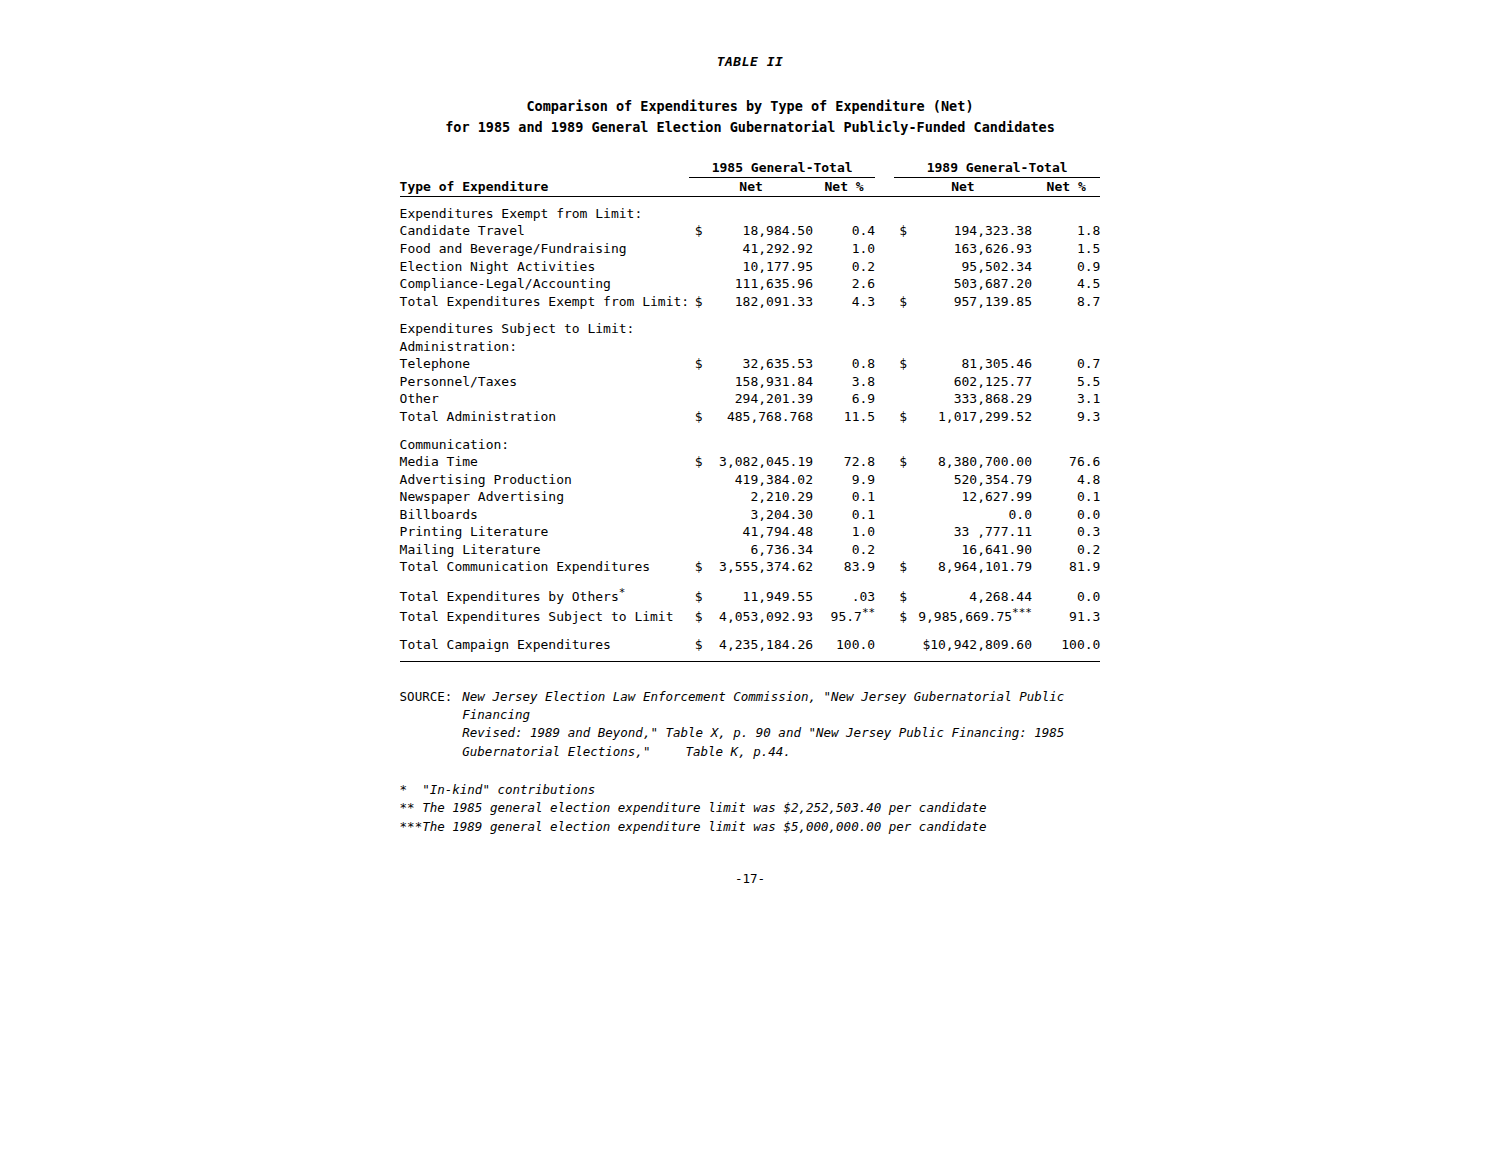TABLE II
Comparison of Expenditures by Type of Expenditure (Net)
for 1985 and 1989 General Election Gubernatorial Publicly-Funded Candidates
| | 1985 General-Total | | 1989 General-Total |
| Type of Expenditure | Net | Net % | | Net | Net % |
| Expenditures Exempt from Limit: | | | | | | | |
| Candidate Travel | $ | 18,984.50 | 0.4 | | $ | 194,323.38 | 1.8 |
| Food and Beverage/Fundraising | | 41,292.92 | 1.0 | | | 163,626.93 | 1.5 |
| Election Night Activities | | 10,177.95 | 0.2 | | | 95,502.34 | 0.9 |
| Compliance-Legal/Accounting | | 111,635.96 | 2.6 | | | 503,687.20 | 4.5 |
| Total Expenditures Exempt from Limit: | $ | 182,091.33 | 4.3 | | $ | 957,139.85 | 8.7 |
| Expenditures Subject to Limit: | | | | | | | |
| Administration: | | | | | | | |
| Telephone | $ | 32,635.53 | 0.8 | | $ | 81,305.46 | 0.7 |
| Personnel/Taxes | | 158,931.84 | 3.8 | | | 602,125.77 | 5.5 |
| Other | | 294,201.39 | 6.9 | | | 333,868.29 | 3.1 |
| Total Administration | $ | 485,768.768 | 11.5 | | $ | 1,017,299.52 | 9.3 |
| Communication: | | | | | | | |
| Media Time | $ | 3,082,045.19 | 72.8 | | $ | 8,380,700.00 | 76.6 |
| Advertising Production | | 419,384.02 | 9.9 | | | 520,354.79 | 4.8 |
| Newspaper Advertising | | 2,210.29 | 0.1 | | | 12,627.99 | 0.1 |
| Billboards | | 3,204.30 | 0.1 | | | 0.0 | 0.0 |
| Printing Literature | | 41,794.48 | 1.0 | | | 33 ,777.11 | 0.3 |
| Mailing Literature | | 6,736.34 | 0.2 | | | 16,641.90 | 0.2 |
| Total Communication Expenditures | $ | 3,555,374.62 | 83.9 | | $ | 8,964,101.79 | 81.9 |
| Total Expenditures by Others * | $ | 11,949.55 | .03 | | $ | 4,268.44 | 0.0 |
| Total Expenditures Subject to Limit | $ | 4,053,092.93 | 95.7 ** | | $ | 9,985,669.75 *** | 91.3 |
| Total Campaign Expenditures | $ | 4,235,184.26 | 100.0 | | | $10,942,809.60 | 100.0 |
| SOURCE: | New Jersey Election Law Enforcement Commission, "New Jersey Gubernatorial Public Financing Revised: 1989 and Beyond," Table X, p. 90 and "New Jersey Public Financing: 1985 Gubernatorial Elections," Table K, p.44. |
* "In-kind" contributions
** The 1985 general election expenditure limit was $2,252,503.40 per candidate
***The 1989 general election expenditure limit was $5,000,000.00 per candidate
-17-